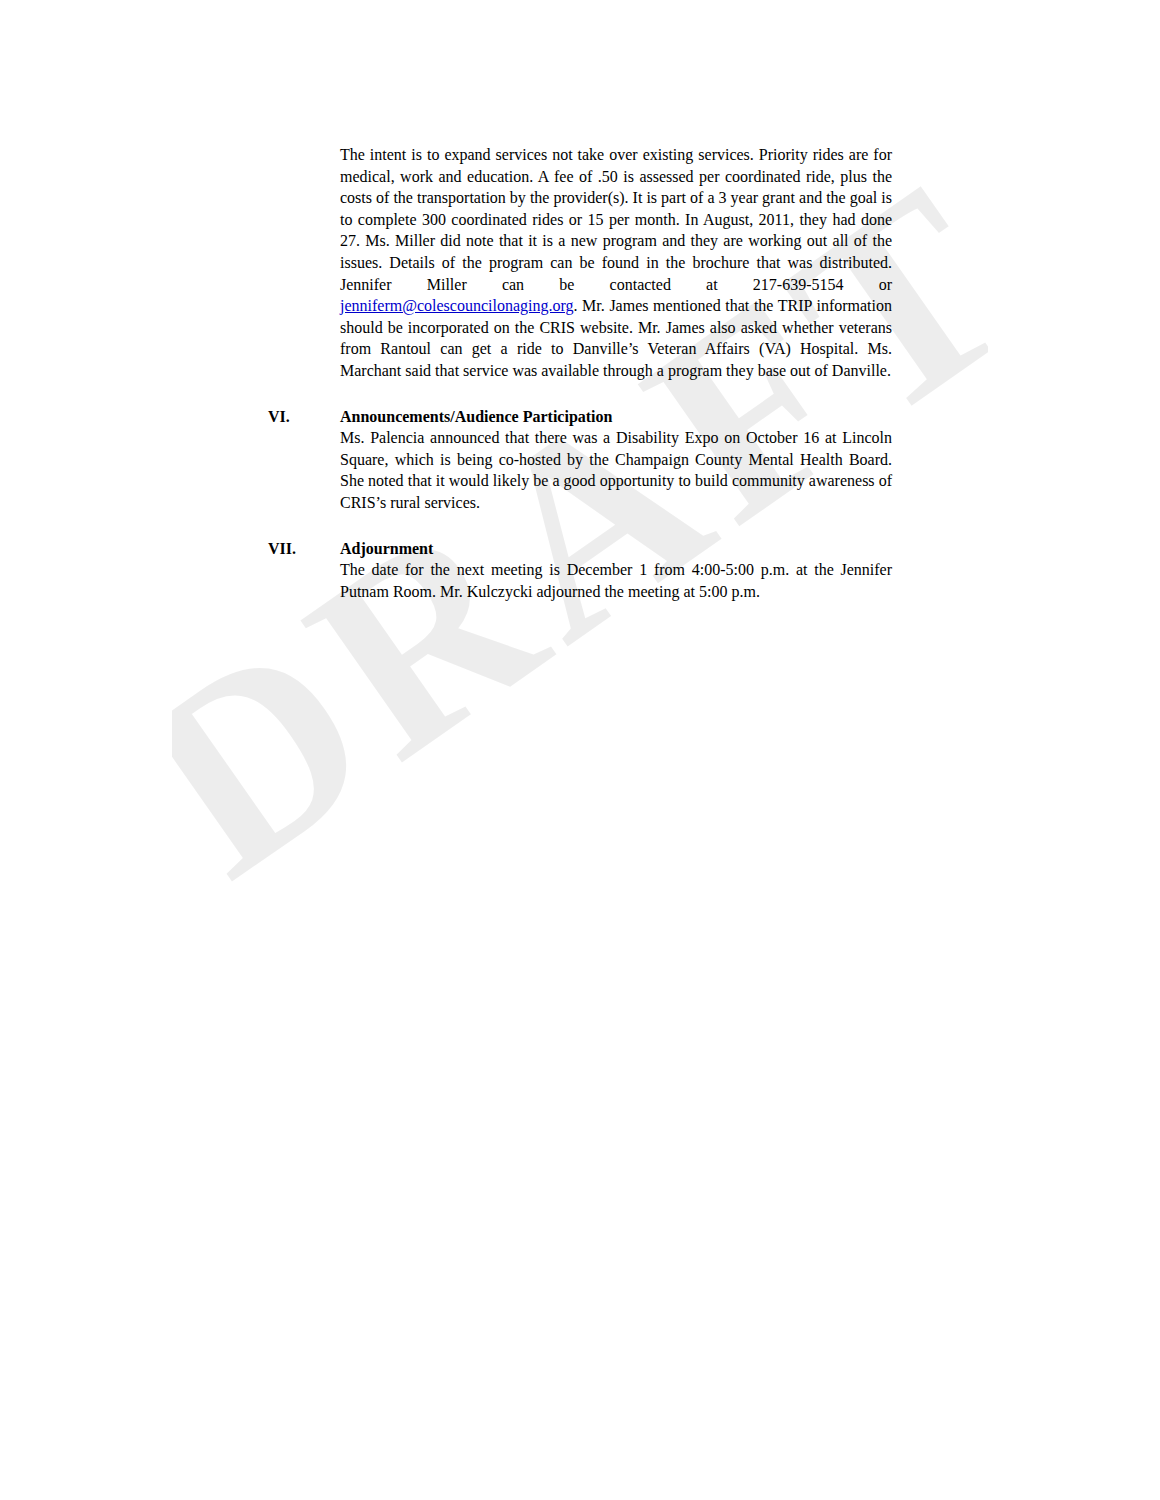DRAFT
The intent is to expand services not take over existing services. Priority rides are for medical, work and education. A fee of .50 is assessed per coordinated ride, plus the costs of the transportation by the provider(s). It is part of a 3 year grant and the goal is to complete 300 coordinated rides or 15 per month. In August, 2011, they had done 27. Ms. Miller did note that it is a new program and they are working out all of the issues. Details of the program can be found in the brochure that was distributed. Jennifer Miller can be contacted at 217-639-5154 or jenniferm@colescouncilonaging.org. Mr. James mentioned that the TRIP information should be incorporated on the CRIS website. Mr. James also asked whether veterans from Rantoul can get a ride to Danville’s Veteran Affairs (VA) Hospital. Ms. Marchant said that service was available through a program they base out of Danville.
VI.
Announcements/Audience Participation
Ms. Palencia announced that there was a Disability Expo on October 16 at Lincoln Square, which is being co-hosted by the Champaign County Mental Health Board. She noted that it would likely be a good opportunity to build community awareness of CRIS’s rural services.
VII.
Adjournment
The date for the next meeting is December 1 from 4:00-5:00 p.m. at the Jennifer Putnam Room. Mr. Kulczycki adjourned the meeting at 5:00 p.m.